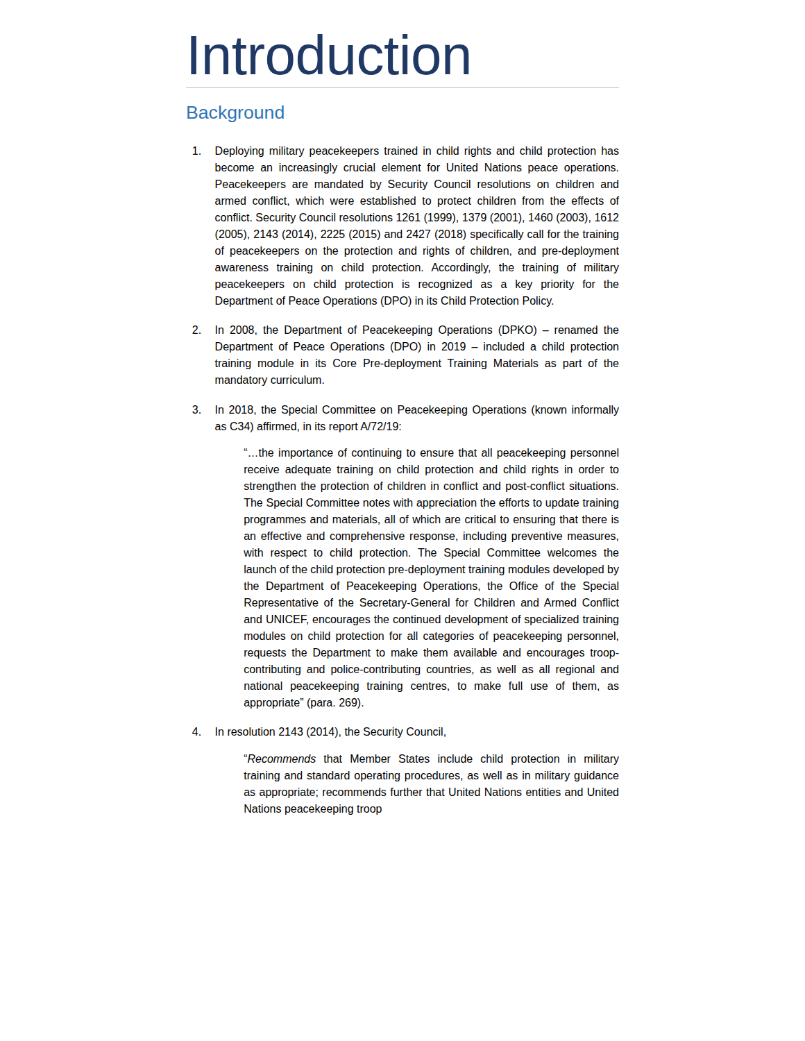Introduction
Background
Deploying military peacekeepers trained in child rights and child protection has become an increasingly crucial element for United Nations peace operations. Peacekeepers are mandated by Security Council resolutions on children and armed conflict, which were established to protect children from the effects of conflict. Security Council resolutions 1261 (1999), 1379 (2001), 1460 (2003), 1612 (2005), 2143 (2014), 2225 (2015) and 2427 (2018) specifically call for the training of peacekeepers on the protection and rights of children, and pre-deployment awareness training on child protection. Accordingly, the training of military peacekeepers on child protection is recognized as a key priority for the Department of Peace Operations (DPO) in its Child Protection Policy.
In 2008, the Department of Peacekeeping Operations (DPKO) – renamed the Department of Peace Operations (DPO) in 2019 – included a child protection training module in its Core Pre-deployment Training Materials as part of the mandatory curriculum.
In 2018, the Special Committee on Peacekeeping Operations (known informally as C34) affirmed, in its report A/72/19:
“…the importance of continuing to ensure that all peacekeeping personnel receive adequate training on child protection and child rights in order to strengthen the protection of children in conflict and post-conflict situations. The Special Committee notes with appreciation the efforts to update training programmes and materials, all of which are critical to ensuring that there is an effective and comprehensive response, including preventive measures, with respect to child protection. The Special Committee welcomes the launch of the child protection pre-deployment training modules developed by the Department of Peacekeeping Operations, the Office of the Special Representative of the Secretary-General for Children and Armed Conflict and UNICEF, encourages the continued development of specialized training modules on child protection for all categories of peacekeeping personnel, requests the Department to make them available and encourages troop-contributing and police-contributing countries, as well as all regional and national peacekeeping training centres, to make full use of them, as appropriate” (para. 269).
In resolution 2143 (2014), the Security Council,
“Recommends that Member States include child protection in military training and standard operating procedures, as well as in military guidance as appropriate; recommends further that United Nations entities and United Nations peacekeeping troop